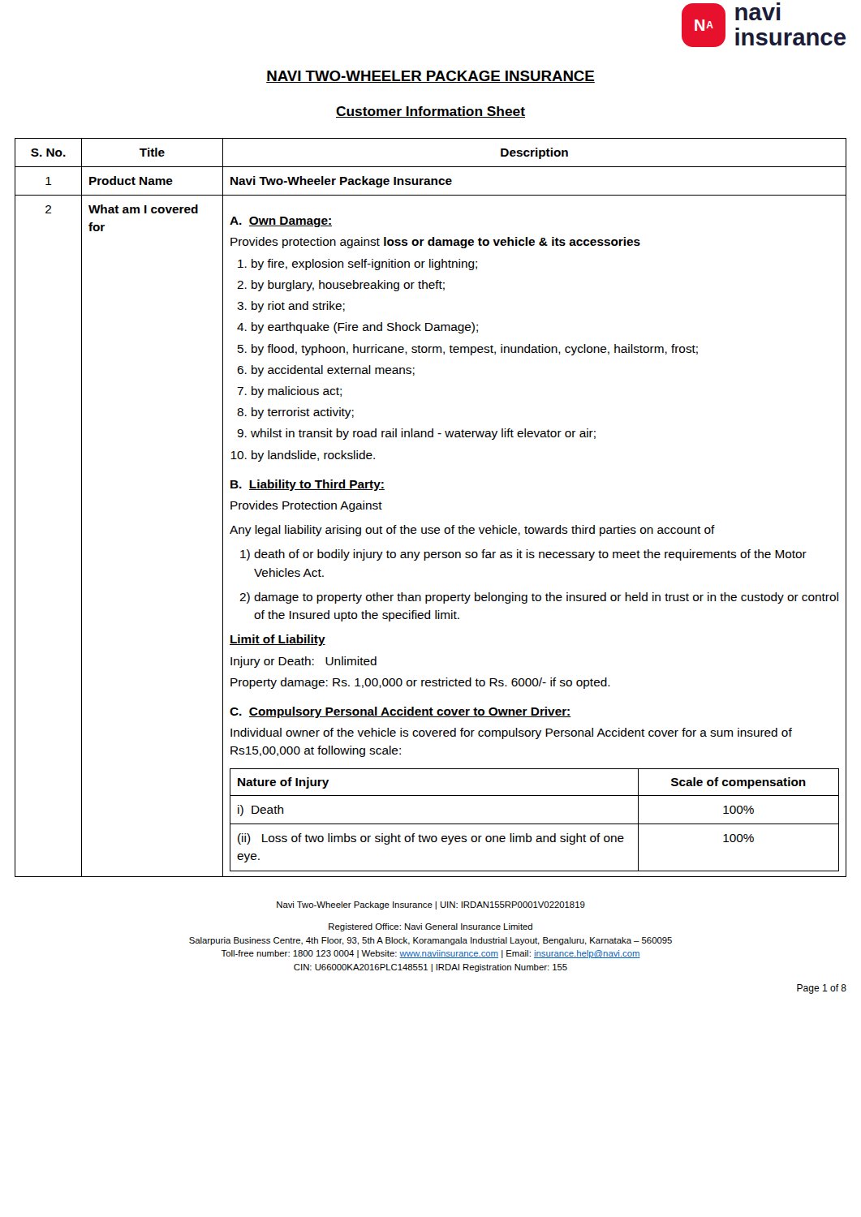NA
navi insurance
NAVI TWO-WHEELER PACKAGE INSURANCE
Customer Information Sheet
| S. No. | Title | Description |
| --- | --- | --- |
| 1 | Product Name | Navi Two-Wheeler Package Insurance |
| 2 | What am I covered for | A. Own Damage: Provides protection against loss or damage to vehicle & its accessories by fire, explosion self-ignition or lightning; by burglary, housebreaking or theft; by riot and strike; by earthquake (Fire and Shock Damage); by flood, typhoon, hurricane, storm, tempest, inundation, cyclone, hailstorm, frost; by accidental external means; by malicious act; by terrorist activity; whilst in transit by road rail inland - waterway lift elevator or air; by landslide, rockslide. B. Liability to Third Party: Provides Protection Against Any legal liability arising out of the use of the vehicle, towards third parties on account of death of or bodily injury to any person so far as it is necessary to meet the requirements of the Motor Vehicles Act. damage to property other than property belonging to the insured or held in trust or in the custody or control of the Insured upto the specified limit. Limit of Liability Injury or Death: Unlimited Property damage: Rs. 1,00,000 or restricted to Rs. 6000/- if so opted. C. Compulsory Personal Accident cover to Owner Driver: Individual owner of the vehicle is covered for compulsory Personal Accident cover for a sum insured of Rs15,00,000 at following scale: / Nature of Injury / Scale of compensation / / --- / --- / / i) Death / 100% / / (ii) Loss of two limbs or sight of two eyes or one limb and sight of one eye. / 100% / |
Navi Two-Wheeler Package Insurance | UIN: IRDAN155RP0001V02201819
Registered Office: Navi General Insurance Limited
Salarpuria Business Centre, 4th Floor, 93, 5th A Block, Koramangala Industrial Layout, Bengaluru, Karnataka – 560095
Toll-free number: 1800 123 0004 | Website: www.naviinsurance.com | Email: insurance.help@navi.com
CIN: U66000KA2016PLC148551 | IRDAI Registration Number: 155
Page 1 of 8